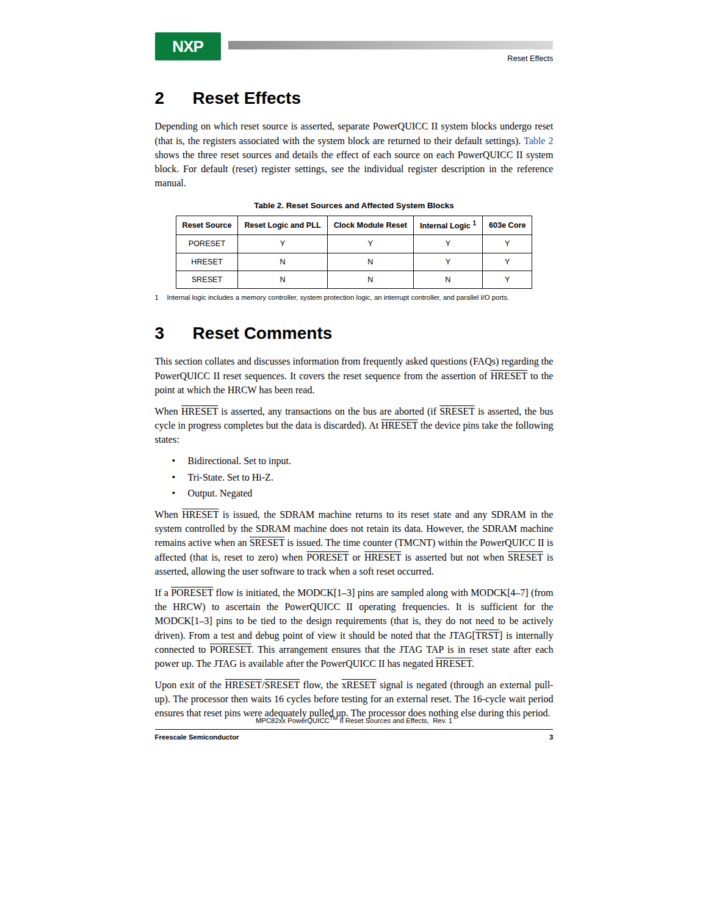NXP
Reset Effects
2 Reset Effects
Depending on which reset source is asserted, separate PowerQUICC II system blocks undergo reset (that is, the registers associated with the system block are returned to their default settings). Table 2 shows the three reset sources and details the effect of each source on each PowerQUICC II system block. For default (reset) register settings, see the individual register description in the reference manual.
Table 2. Reset Sources and Affected System Blocks
| Reset Source | Reset Logic and PLL | Clock Module Reset | Internal Logic 1 | 603e Core |
| --- | --- | --- | --- | --- |
| PORESET | Y | Y | Y | Y |
| HRESET | N | N | Y | Y |
| SRESET | N | N | N | Y |
1 Internal logic includes a memory controller, system protection logic, an interrupt controller, and parallel I/O ports.
3 Reset Comments
This section collates and discusses information from frequently asked questions (FAQs) regarding the PowerQUICC II reset sequences. It covers the reset sequence from the assertion of HRESET to the point at which the HRCW has been read.
When HRESET is asserted, any transactions on the bus are aborted (if SRESET is asserted, the bus cycle in progress completes but the data is discarded). At HRESET the device pins take the following states:
Bidirectional. Set to input.
Tri-State. Set to Hi-Z.
Output. Negated
When HRESET is issued, the SDRAM machine returns to its reset state and any SDRAM in the system controlled by the SDRAM machine does not retain its data. However, the SDRAM machine remains active when an SRESET is issued. The time counter (TMCNT) within the PowerQUICC II is affected (that is, reset to zero) when PORESET or HRESET is asserted but not when SRESET is asserted, allowing the user software to track when a soft reset occurred.
If a PORESET flow is initiated, the MODCK[1–3] pins are sampled along with MODCK[4–7] (from the HRCW) to ascertain the PowerQUICC II operating frequencies. It is sufficient for the MODCK[1–3] pins to be tied to the design requirements (that is, they do not need to be actively driven). From a test and debug point of view it should be noted that the JTAG[TRST] is internally connected to PORESET. This arrangement ensures that the JTAG TAP is in reset state after each power up. The JTAG is available after the PowerQUICC II has negated HRESET.
Upon exit of the HRESET/SRESET flow, the xRESET signal is negated (through an external pull-up). The processor then waits 16 cycles before testing for an external reset. The 16-cycle wait period ensures that reset pins were adequately pulled up. The processor does nothing else during this period.
MPC82xx PowerQUICCTM II Reset Sources and Effects, Rev. 1
Freescale Semiconductor 3